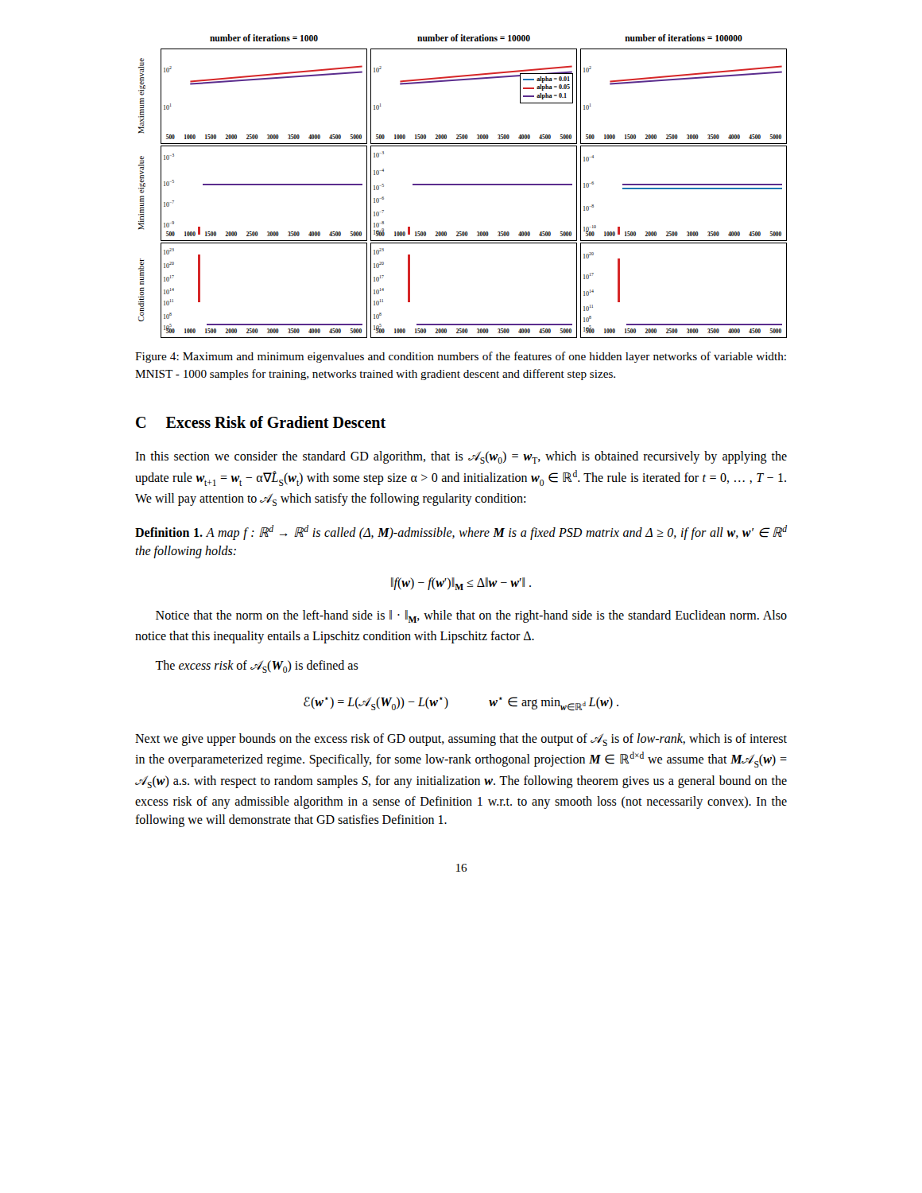number of iterations = 1000
number of iterations = 10000
number of iterations = 100000
Maximum eigenvalue
102
101
500100015002000250030003500400045005000
102
101
alpha = 0.01
alpha = 0.05
alpha = 0.1
500100015002000250030003500400045005000
102
101
500100015002000250030003500400045005000
Minimum eigenvalue
10−3
10−5
10−7
10−9
500100015002000250030003500400045005000
10−3
10−4
10−5
10−6
10−7
10−8
10−9
500100015002000250030003500400045005000
10−4
10−6
10−8
10−10
500100015002000250030003500400045005000
Condition number
1023
1020
1017
1014
1011
108
105
500100015002000250030003500400045005000
1023
1020
1017
1014
1011
108
105
500100015002000250030003500400045005000
1020
1017
1014
1011
108
105
500100015002000250030003500400045005000
Figure 4: Maximum and minimum eigenvalues and condition numbers of the features of one hidden layer networks of variable width: MNIST - 1000 samples for training, networks trained with gradient descent and different step sizes.
CExcess Risk of Gradient Descent
In this section we consider the standard GD algorithm, that is 𝒜S(w0) = wT, which is obtained recursively by applying the update rule wt+1 = wt − α∇L̂S(wt) with some step size α > 0 and initialization w0 ∈ ℝd. The rule is iterated for t = 0, … , T − 1. We will pay attention to 𝒜S which satisfy the following regularity condition:
Definition 1. A map f : ℝd → ℝd is called (Δ, M)-admissible, where M is a fixed PSD matrix and Δ ≥ 0, if for all w, w′ ∈ ℝd the following holds:
‖f(w) − f(w′)‖M ≤ Δ‖w − w′‖ .
Notice that the norm on the left-hand side is ‖ · ‖M, while that on the right-hand side is the standard Euclidean norm. Also notice that this inequality entails a Lipschitz condition with Lipschitz factor Δ.
The excess risk of 𝒜S(W0) is defined as
ℰ(w⋆) = L(𝒜S(W0)) − L(w⋆) w⋆ ∈ arg minw∈ℝd L(w) .
Next we give upper bounds on the excess risk of GD output, assuming that the output of 𝒜S is of low-rank, which is of interest in the overparameterized regime. Specifically, for some low-rank orthogonal projection M ∈ ℝd×d we assume that M𝒜S(w) = 𝒜S(w) a.s. with respect to random samples S, for any initialization w. The following theorem gives us a general bound on the excess risk of any admissible algorithm in a sense of Definition 1 w.r.t. to any smooth loss (not necessarily convex). In the following we will demonstrate that GD satisfies Definition 1.
16